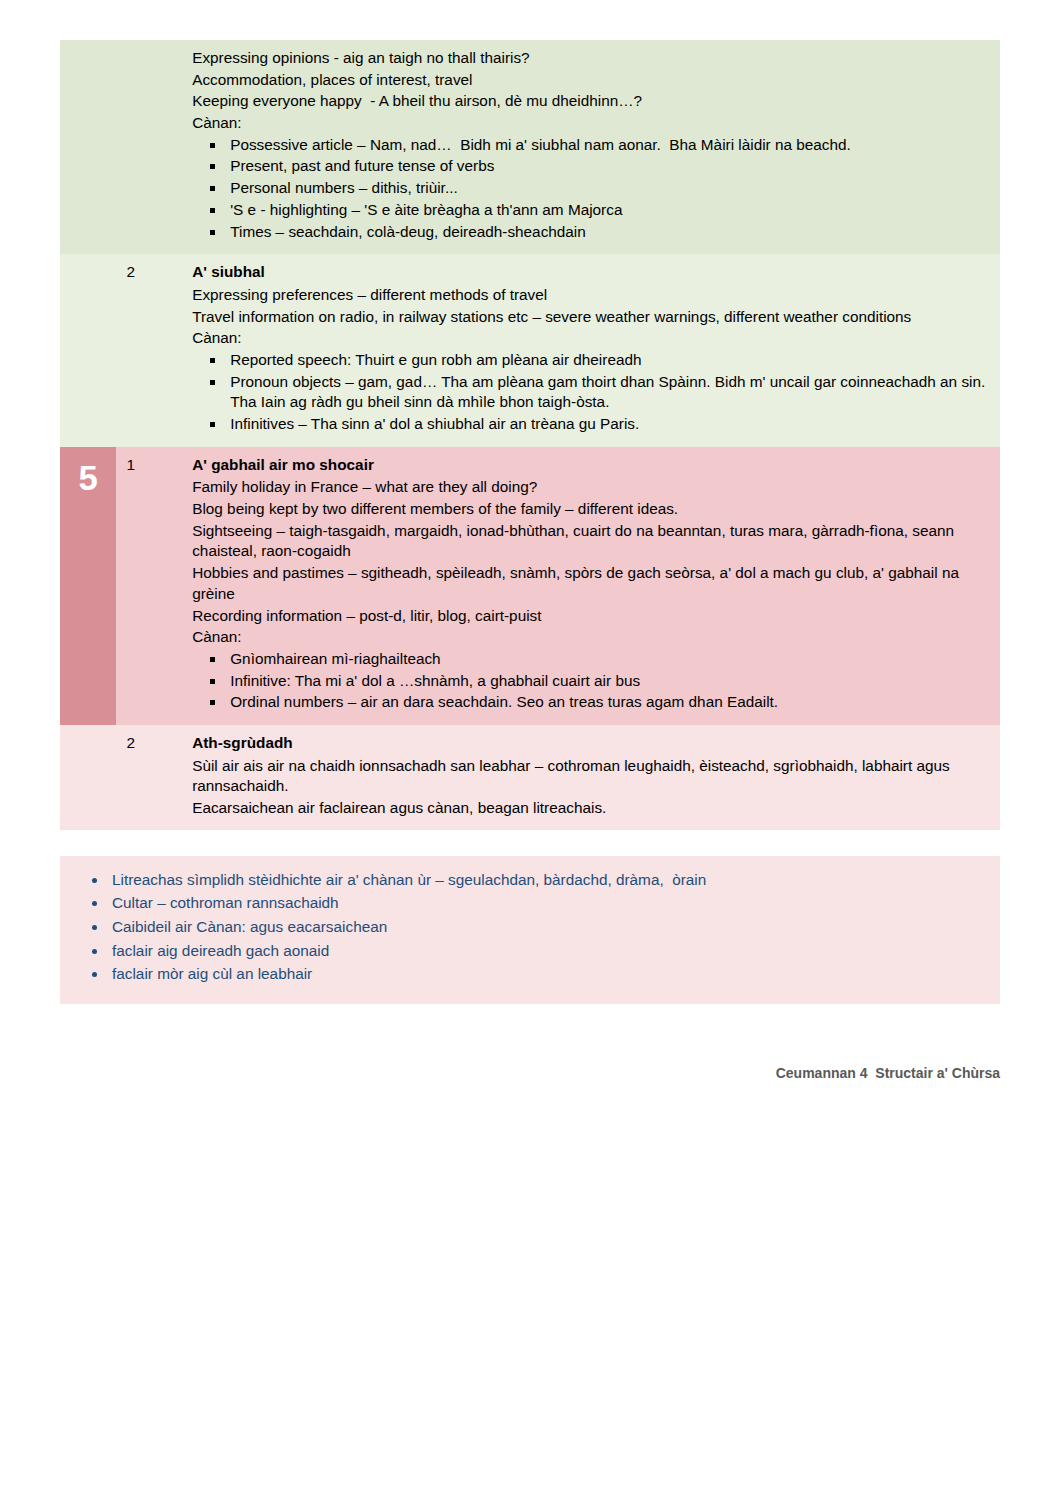| | | Expressing opinions - aig an taigh no thall thairis? Accommodation, places of interest, travel Keeping everyone happy - A bheil thu airson, dè mu dheidhinn…? Cànan: Possessive article – Nam, nad… Bidh mi a' siubhal nam aonar. Bha Màiri làidir na beachd. Present, past and future tense of verbs Personal numbers – dithis, triùir... 'S e - highlighting – 'S e àite brèagha a th'ann am Majorca Times – seachdain, colà-deug, deireadh-sheachdain |
| | 2 | A' siubhal Expressing preferences – different methods of travel Travel information on radio, in railway stations etc – severe weather warnings, different weather conditions Cànan: Reported speech: Thuirt e gun robh am plèana air dheireadh Pronoun objects – gam, gad… Tha am plèana gam thoirt dhan Spàinn. Bidh m' uncail gar coinneachadh an sin. Tha Iain ag ràdh gu bheil sinn dà mhìle bhon taigh-òsta. Infinitives – Tha sinn a' dol a shiubhal air an trèana gu Paris. |
| 5 | 1 | A' gabhail air mo shocair Family holiday in France – what are they all doing? Blog being kept by two different members of the family – different ideas. Sightseeing – taigh-tasgaidh, margaidh, ionad-bhùthan, cuairt do na beanntan, turas mara, gàrradh-fìona, seann chaisteal, raon-cogaidh Hobbies and pastimes – sgitheadh, spèileadh, snàmh, spòrs de gach seòrsa, a' dol a mach gu club, a' gabhail na grèine Recording information – post-d, litir, blog, cairt-puist Cànan: Gnìomhairean mì-riaghailteach Infinitive: Tha mi a' dol a …shnàmh, a ghabhail cuairt air bus Ordinal numbers – air an dara seachdain. Seo an treas turas agam dhan Eadailt. |
| | 2 | Ath-sgrùdadh Sùil air ais air na chaidh ionnsachadh san leabhar – cothroman leughaidh, èisteachd, sgrìobhaidh, labhairt agus rannsachaidh. Eacarsaichean air faclairean agus cànan, beagan litreachais. |
Litreachas sìmplidh stèidhichte air a' chànan ùr – sgeulachdan, bàrdachd, dràma, òrain
Cultar – cothroman rannsachaidh
Caibideil air Cànan: agus eacarsaichean
faclair aig deireadh gach aonaid
faclair mòr aig cùl an leabhair
Ceumannan 4 Structair a' Chùrsa